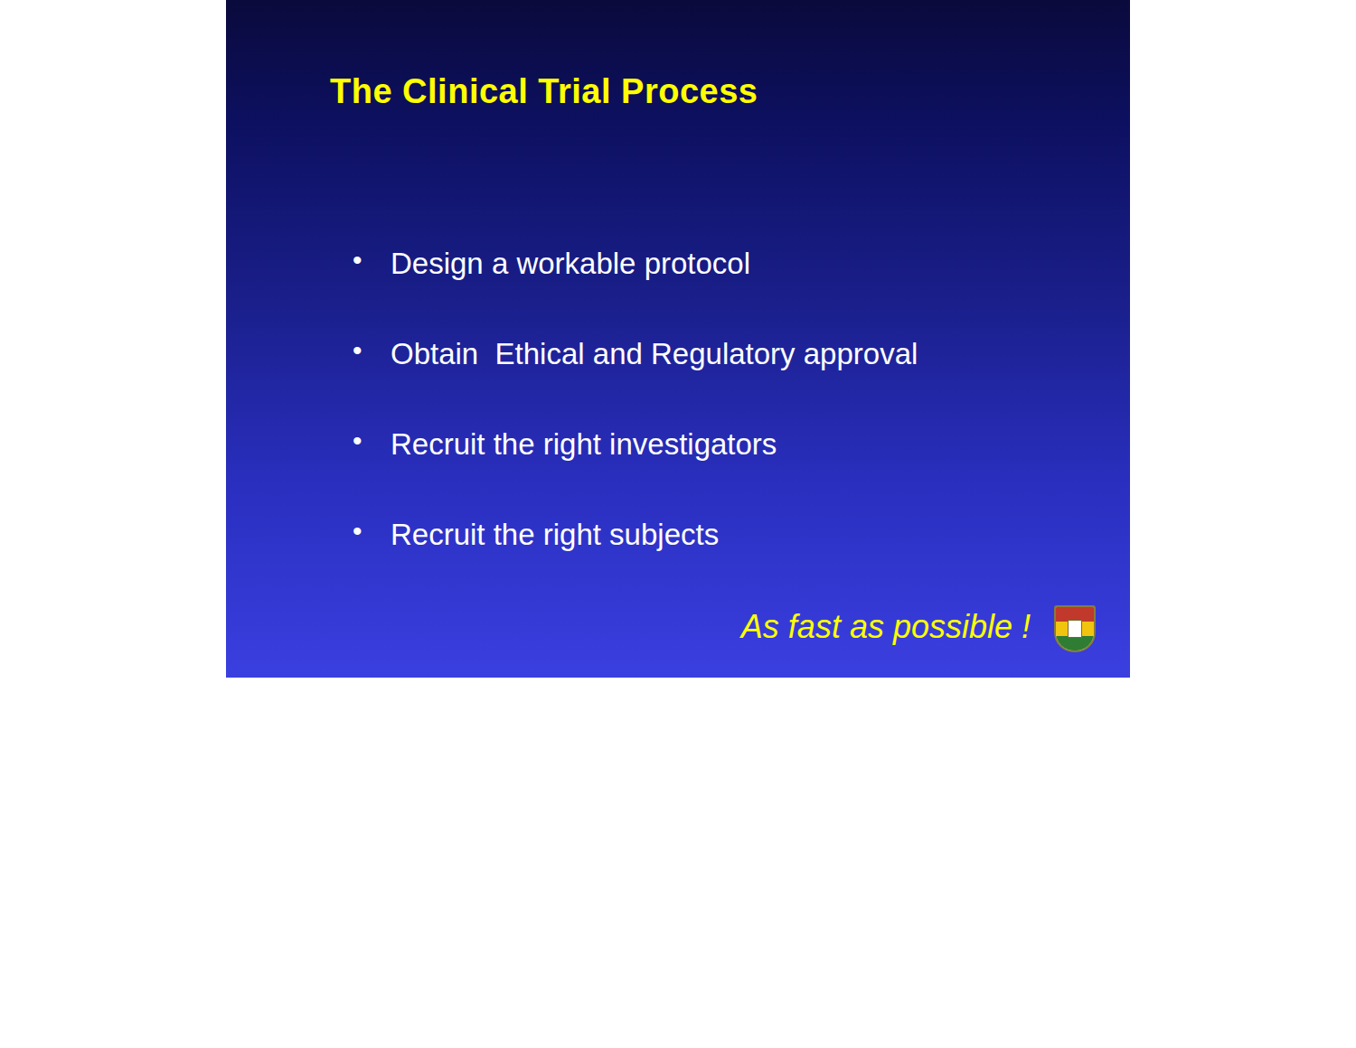The Clinical Trial Process
Design a workable protocol
Obtain Ethical and Regulatory approval
Recruit the right investigators
Recruit the right subjects
As fast as possible !